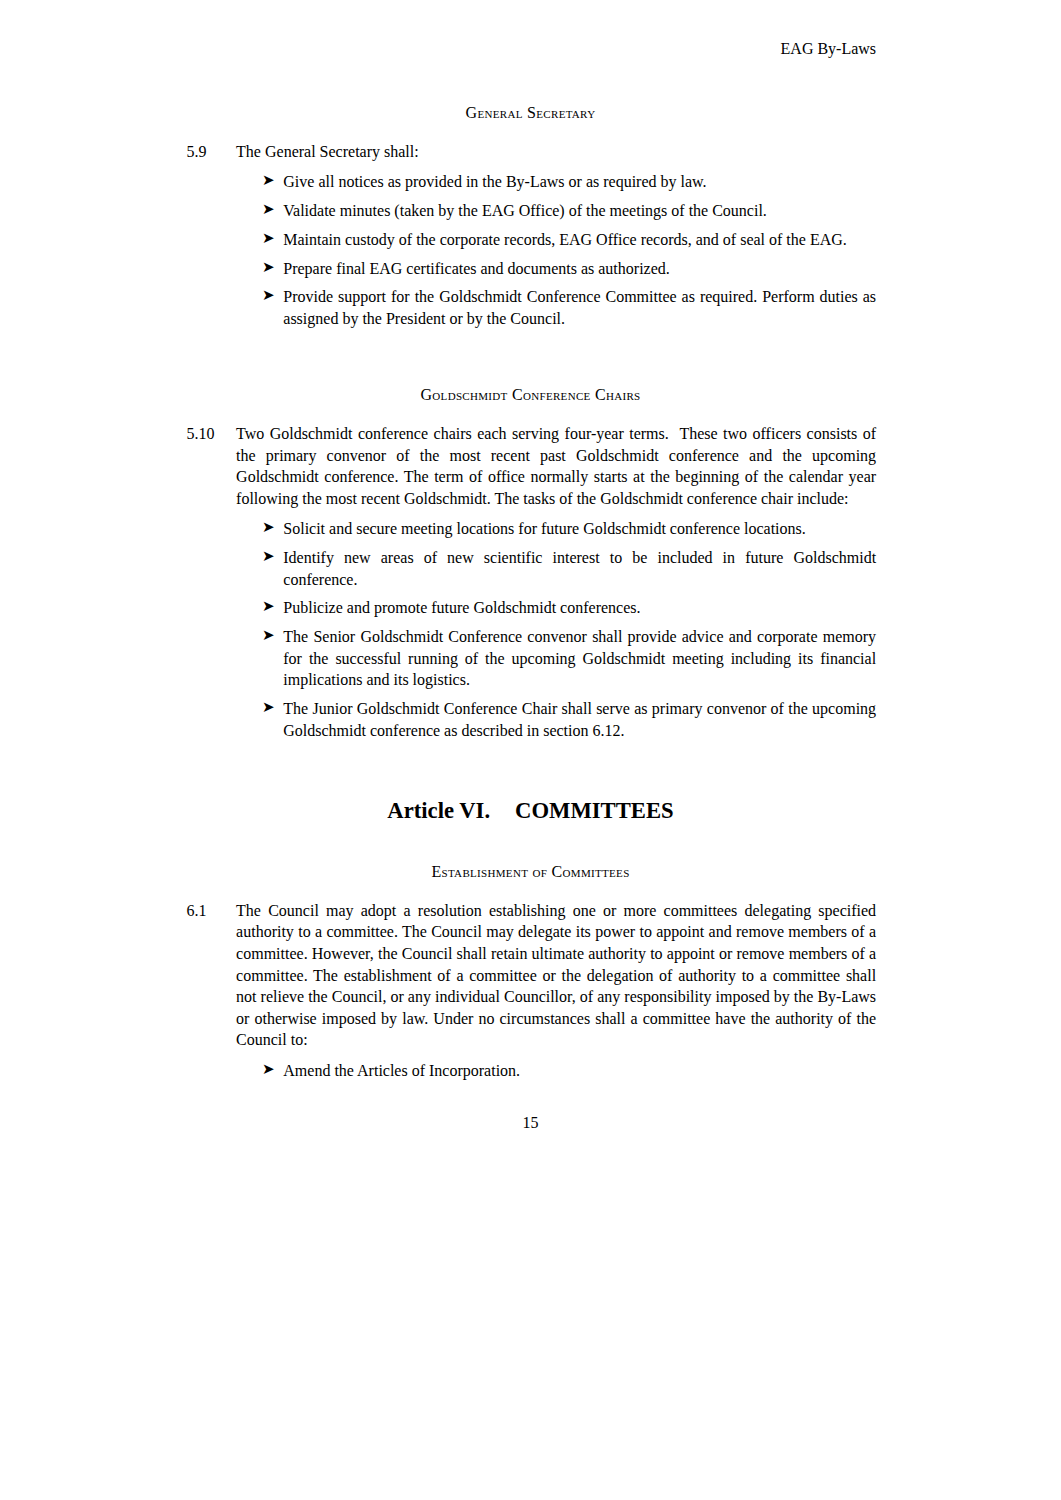EAG By-Laws
General Secretary
5.9
The General Secretary shall:
Give all notices as provided in the By-Laws or as required by law.
Validate minutes (taken by the EAG Office) of the meetings of the Council.
Maintain custody of the corporate records, EAG Office records, and of seal of the EAG.
Prepare final EAG certificates and documents as authorized.
Provide support for the Goldschmidt Conference Committee as required. Perform duties as assigned by the President or by the Council.
Goldschmidt Conference Chairs
5.10
Two Goldschmidt conference chairs each serving four-year terms. These two officers consists of the primary convenor of the most recent past Goldschmidt conference and the upcoming Goldschmidt conference. The term of office normally starts at the beginning of the calendar year following the most recent Goldschmidt. The tasks of the Goldschmidt conference chair include:
Solicit and secure meeting locations for future Goldschmidt conference locations.
Identify new areas of new scientific interest to be included in future Goldschmidt conference.
Publicize and promote future Goldschmidt conferences.
The Senior Goldschmidt Conference convenor shall provide advice and corporate memory for the successful running of the upcoming Goldschmidt meeting including its financial implications and its logistics.
The Junior Goldschmidt Conference Chair shall serve as primary convenor of the upcoming Goldschmidt conference as described in section 6.12.
Article VI. COMMITTEES
Establishment of Committees
6.1
The Council may adopt a resolution establishing one or more committees delegating specified authority to a committee. The Council may delegate its power to appoint and remove members of a committee. However, the Council shall retain ultimate authority to appoint or remove members of a committee. The establishment of a committee or the delegation of authority to a committee shall not relieve the Council, or any individual Councillor, of any responsibility imposed by the By-Laws or otherwise imposed by law. Under no circumstances shall a committee have the authority of the Council to:
Amend the Articles of Incorporation.
15